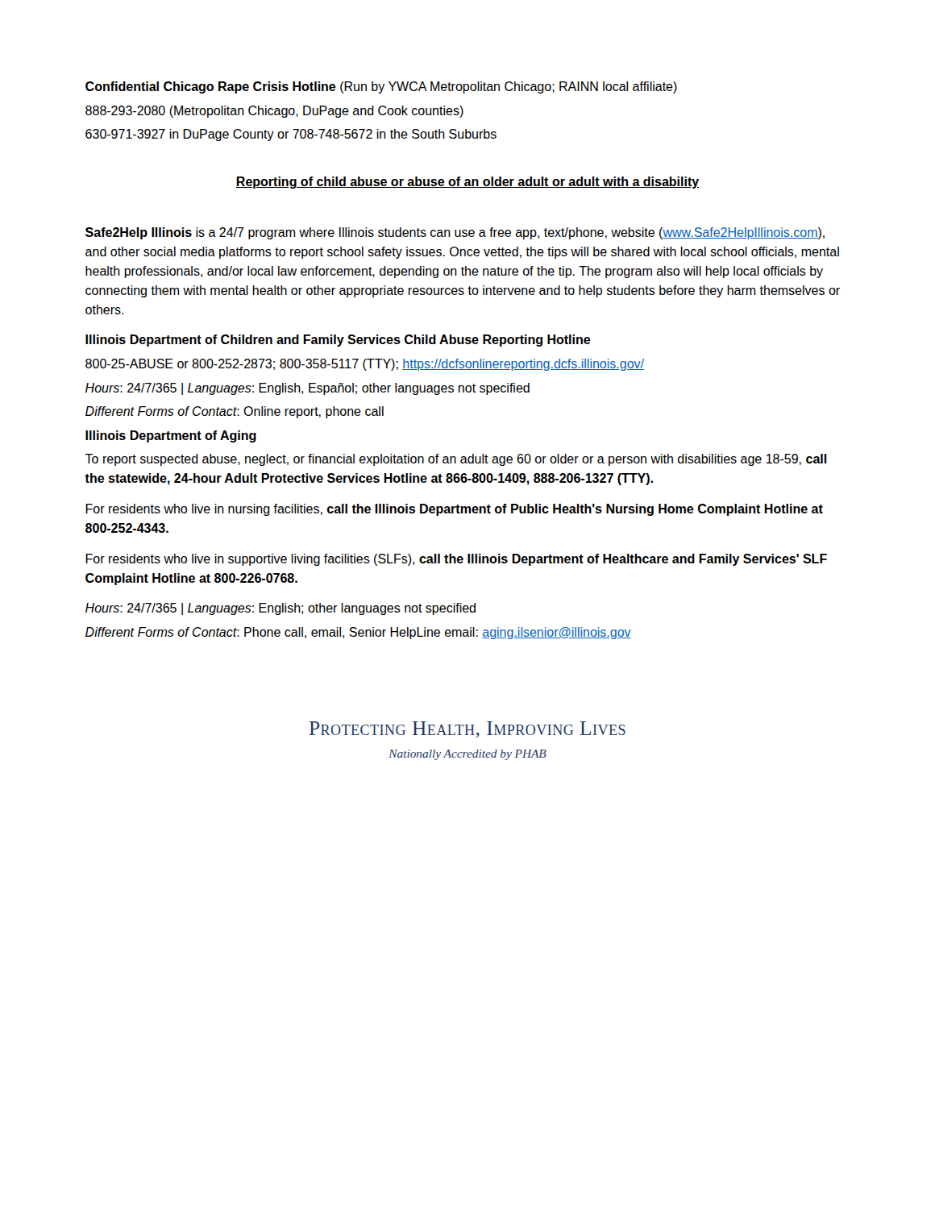Confidential Chicago Rape Crisis Hotline (Run by YWCA Metropolitan Chicago; RAINN local affiliate)
888-293-2080 (Metropolitan Chicago, DuPage and Cook counties)
630-971-3927 in DuPage County or 708-748-5672 in the South Suburbs
Reporting of child abuse or abuse of an older adult or adult with a disability
Safe2Help Illinois is a 24/7 program where Illinois students can use a free app, text/phone, website (www.Safe2HelpIllinois.com), and other social media platforms to report school safety issues. Once vetted, the tips will be shared with local school officials, mental health professionals, and/or local law enforcement, depending on the nature of the tip. The program also will help local officials by connecting them with mental health or other appropriate resources to intervene and to help students before they harm themselves or others.
Illinois Department of Children and Family Services Child Abuse Reporting Hotline
800-25-ABUSE or 800-252-2873; 800-358-5117 (TTY); https://dcfsonlinereporting.dcfs.illinois.gov/
Hours: 24/7/365 | Languages: English, Español; other languages not specified
Different Forms of Contact: Online report, phone call
Illinois Department of Aging
To report suspected abuse, neglect, or financial exploitation of an adult age 60 or older or a person with disabilities age 18-59, call the statewide, 24-hour Adult Protective Services Hotline at 866-800-1409, 888-206-1327 (TTY).
For residents who live in nursing facilities, call the Illinois Department of Public Health's Nursing Home Complaint Hotline at 800-252-4343.
For residents who live in supportive living facilities (SLFs), call the Illinois Department of Healthcare and Family Services' SLF Complaint Hotline at 800-226-0768.
Hours: 24/7/365 | Languages: English; other languages not specified
Different Forms of Contact: Phone call, email, Senior HelpLine email: aging.ilsenior@illinois.gov
Protecting Health, Improving Lives
Nationally Accredited by PHAB